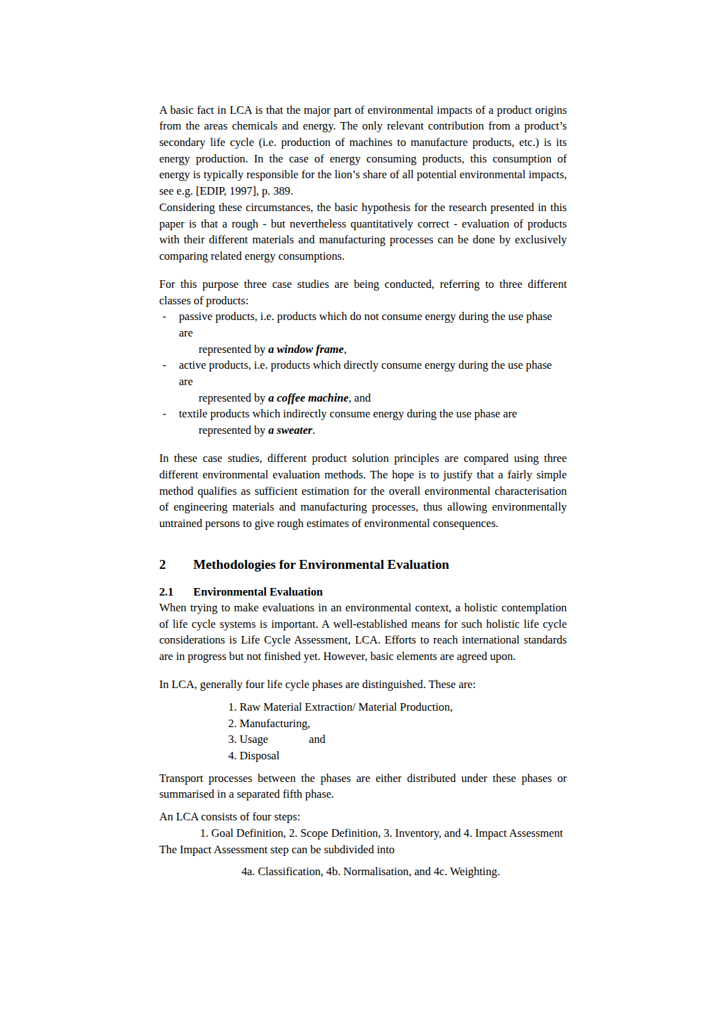A basic fact in LCA is that the major part of environmental impacts of a product origins from the areas chemicals and energy. The only relevant contribution from a product’s secondary life cycle (i.e. production of machines to manufacture products, etc.) is its energy production. In the case of energy consuming products, this consumption of energy is typically responsible for the lion’s share of all potential environmental impacts, see e.g. [EDIP, 1997], p. 389.
Considering these circumstances, the basic hypothesis for the research presented in this paper is that a rough - but nevertheless quantitatively correct - evaluation of products with their different materials and manufacturing processes can be done by exclusively comparing related energy consumptions.
For this purpose three case studies are being conducted, referring to three different classes of products:
passive products, i.e. products which do not consume energy during the use phase are
represented by a window frame,
active products, i.e. products which directly consume energy during the use phase are
represented by a coffee machine, and
textile products which indirectly consume energy during the use phase are
represented by a sweater.
In these case studies, different product solution principles are compared using three different environmental evaluation methods. The hope is to justify that a fairly simple method qualifies as sufficient estimation for the overall environmental characterisation of engineering materials and manufacturing processes, thus allowing environmentally untrained persons to give rough estimates of environmental consequences.
2 Methodologies for Environmental Evaluation
2.1 Environmental Evaluation
When trying to make evaluations in an environmental context, a holistic contemplation of life cycle systems is important. A well-established means for such holistic life cycle considerations is Life Cycle Assessment, LCA. Efforts to reach international standards are in progress but not finished yet. However, basic elements are agreed upon.
In LCA, generally four life cycle phases are distinguished. These are:
1. Raw Material Extraction/ Material Production,
2. Manufacturing,
3. Usageand
4. Disposal
Transport processes between the phases are either distributed under these phases or summarised in a separated fifth phase.
An LCA consists of four steps:
1. Goal Definition, 2. Scope Definition, 3. Inventory, and 4. Impact Assessment
The Impact Assessment step can be subdivided into
4a. Classification, 4b. Normalisation, and 4c. Weighting.